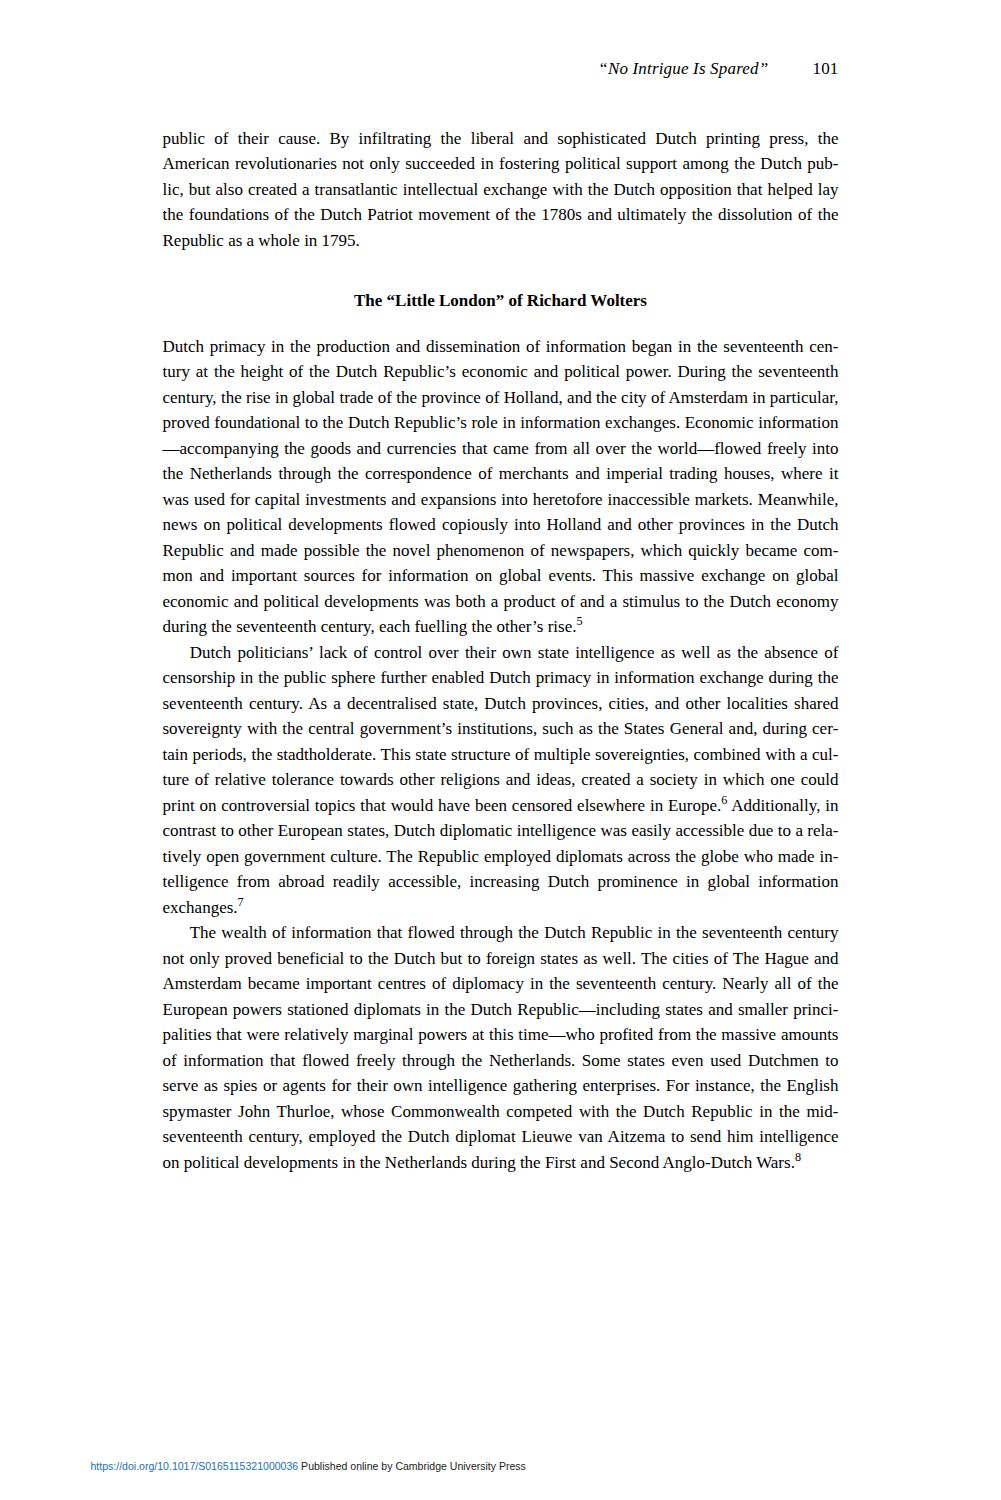“No Intrigue Is Spared”101
public of their cause. By infiltrating the liberal and sophisticated Dutch printing press, the American revolutionaries not only succeeded in fostering political support among the Dutch public, but also created a transatlantic intellectual exchange with the Dutch opposition that helped lay the foundations of the Dutch Patriot movement of the 1780s and ultimately the dissolution of the Republic as a whole in 1795.
The “Little London” of Richard Wolters
Dutch primacy in the production and dissemination of information began in the seventeenth century at the height of the Dutch Republic’s economic and political power. During the seventeenth century, the rise in global trade of the province of Holland, and the city of Amsterdam in particular, proved foundational to the Dutch Republic’s role in information exchanges. Economic information—accompanying the goods and currencies that came from all over the world—flowed freely into the Netherlands through the correspondence of merchants and imperial trading houses, where it was used for capital investments and expansions into heretofore inaccessible markets. Meanwhile, news on political developments flowed copiously into Holland and other provinces in the Dutch Republic and made possible the novel phenomenon of newspapers, which quickly became common and important sources for information on global events. This massive exchange on global economic and political developments was both a product of and a stimulus to the Dutch economy during the seventeenth century, each fuelling the other’s rise.5
Dutch politicians’ lack of control over their own state intelligence as well as the absence of censorship in the public sphere further enabled Dutch primacy in information exchange during the seventeenth century. As a decentralised state, Dutch provinces, cities, and other localities shared sovereignty with the central government’s institutions, such as the States General and, during certain periods, the stadtholderate. This state structure of multiple sovereignties, combined with a culture of relative tolerance towards other religions and ideas, created a society in which one could print on controversial topics that would have been censored elsewhere in Europe.6 Additionally, in contrast to other European states, Dutch diplomatic intelligence was easily accessible due to a relatively open government culture. The Republic employed diplomats across the globe who made intelligence from abroad readily accessible, increasing Dutch prominence in global information exchanges.7
The wealth of information that flowed through the Dutch Republic in the seventeenth century not only proved beneficial to the Dutch but to foreign states as well. The cities of The Hague and Amsterdam became important centres of diplomacy in the seventeenth century. Nearly all of the European powers stationed diplomats in the Dutch Republic—including states and smaller principalities that were relatively marginal powers at this time—who profited from the massive amounts of information that flowed freely through the Netherlands. Some states even used Dutchmen to serve as spies or agents for their own intelligence gathering enterprises. For instance, the English spymaster John Thurloe, whose Commonwealth competed with the Dutch Republic in the mid-seventeenth century, employed the Dutch diplomat Lieuwe van Aitzema to send him intelligence on political developments in the Netherlands during the First and Second Anglo-Dutch Wars.8
https://doi.org/10.1017/S0165115321000036 Published online by Cambridge University Press